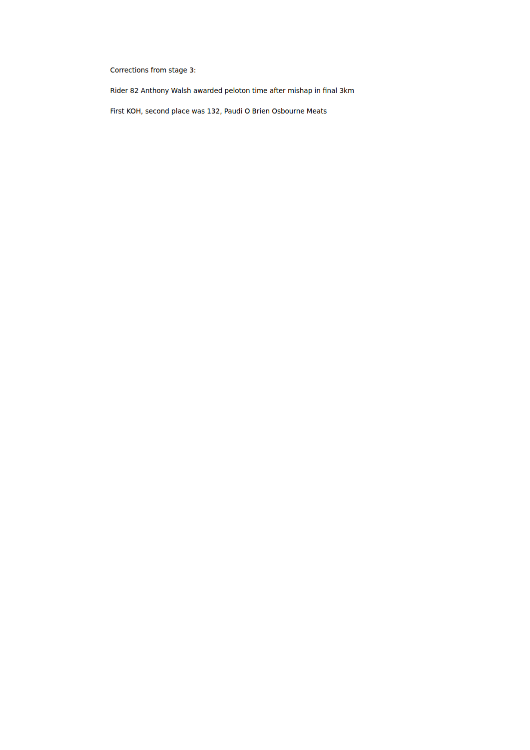Corrections from stage 3:
Rider 82 Anthony Walsh awarded peloton time after mishap in final 3km
First KOH, second place was 132, Paudi O Brien Osbourne Meats